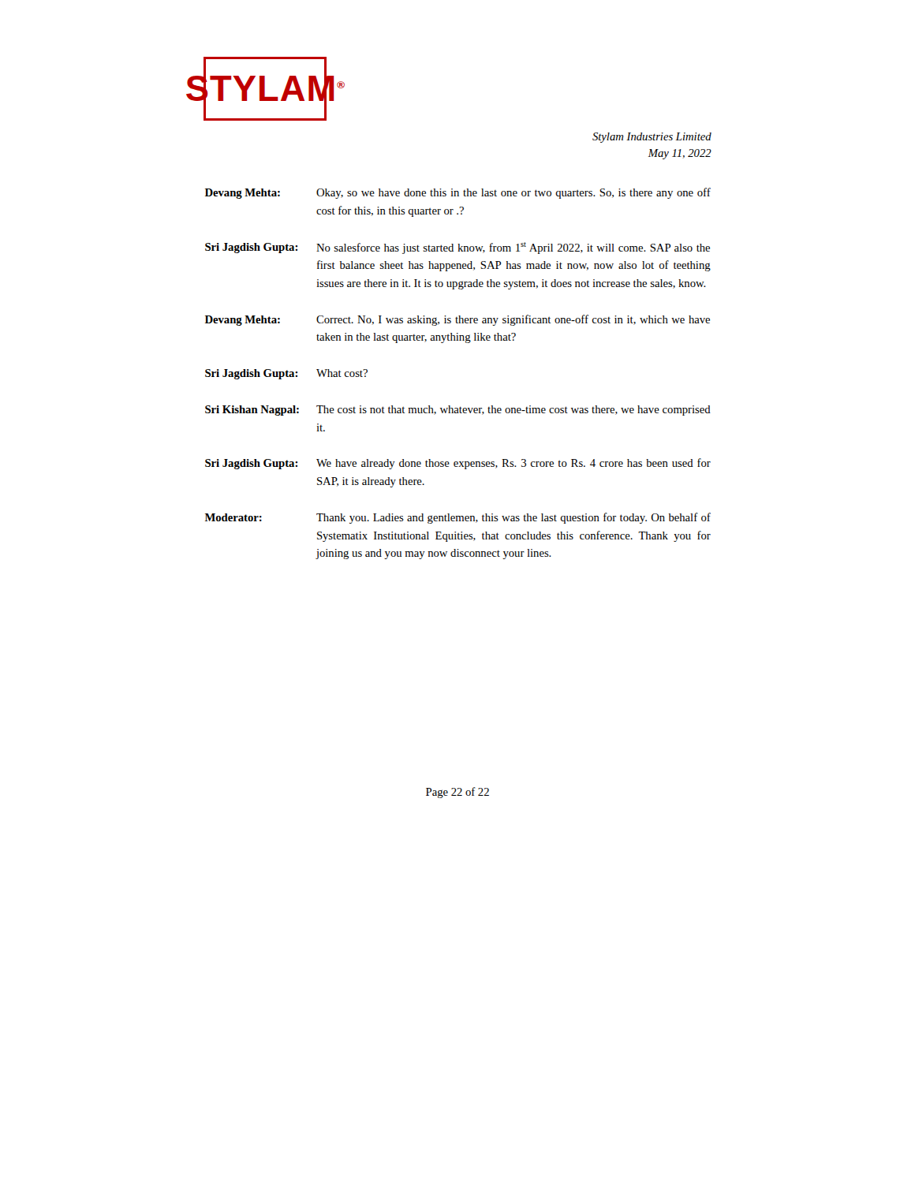STYLAM®
Stylam Industries Limited
May 11, 2022
| Devang Mehta: | Okay, so we have done this in the last one or two quarters. So, is there any one off cost for this, in this quarter or .? |
| Sri Jagdish Gupta: | No salesforce has just started know, from 1 st April 2022, it will come. SAP also the first balance sheet has happened, SAP has made it now, now also lot of teething issues are there in it. It is to upgrade the system, it does not increase the sales, know. |
| Devang Mehta: | Correct. No, I was asking, is there any significant one-off cost in it, which we have taken in the last quarter, anything like that? |
| Sri Jagdish Gupta: | What cost? |
| Sri Kishan Nagpal: | The cost is not that much, whatever, the one-time cost was there, we have comprised it. |
| Sri Jagdish Gupta: | We have already done those expenses, Rs. 3 crore to Rs. 4 crore has been used for SAP, it is already there. |
| Moderator: | Thank you. Ladies and gentlemen, this was the last question for today. On behalf of Systematix Institutional Equities, that concludes this conference. Thank you for joining us and you may now disconnect your lines. |
Page 22 of 22